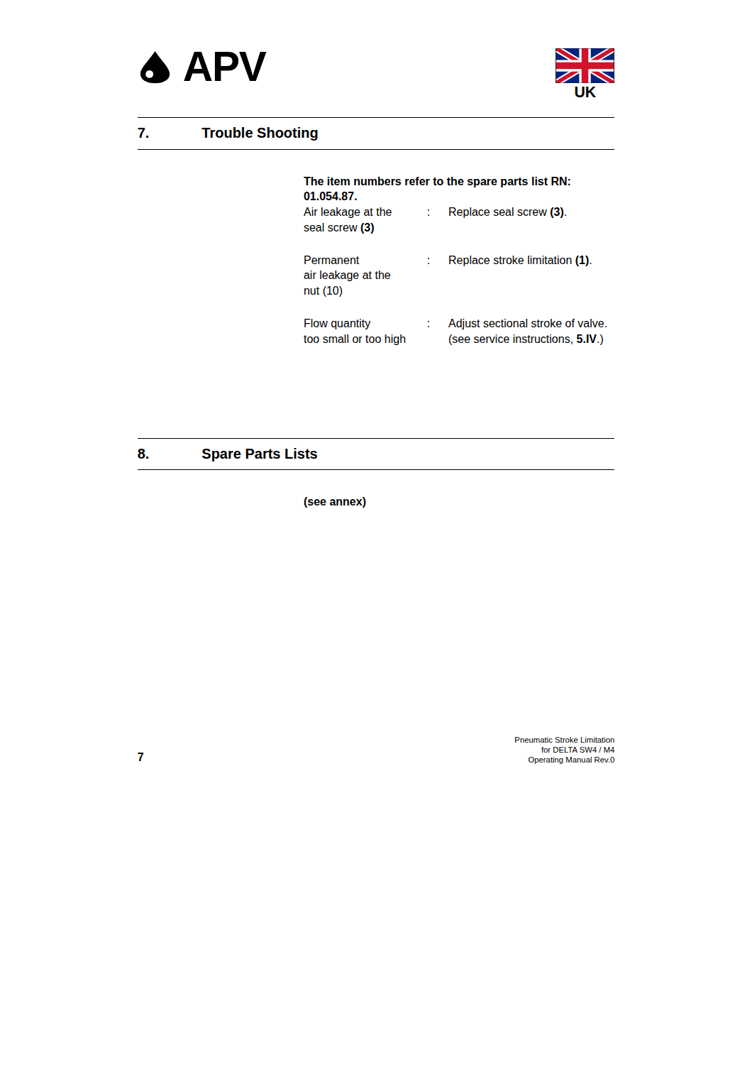APV
UK
7. Trouble Shooting
The item numbers refer to the spare parts list RN: 01.054.87.
| Air leakage at the seal screw (3) | : | Replace seal screw (3) . |
| Permanent air leakage at the nut (10) | : | Replace stroke limitation (1) . |
| Flow quantity too small or too high | : | Adjust sectional stroke of valve. (see service instructions, 5.IV .) |
8. Spare Parts Lists
(see annex)
7
Pneumatic Stroke Limitation
for DELTA SW4 / M4
Operating Manual Rev.0